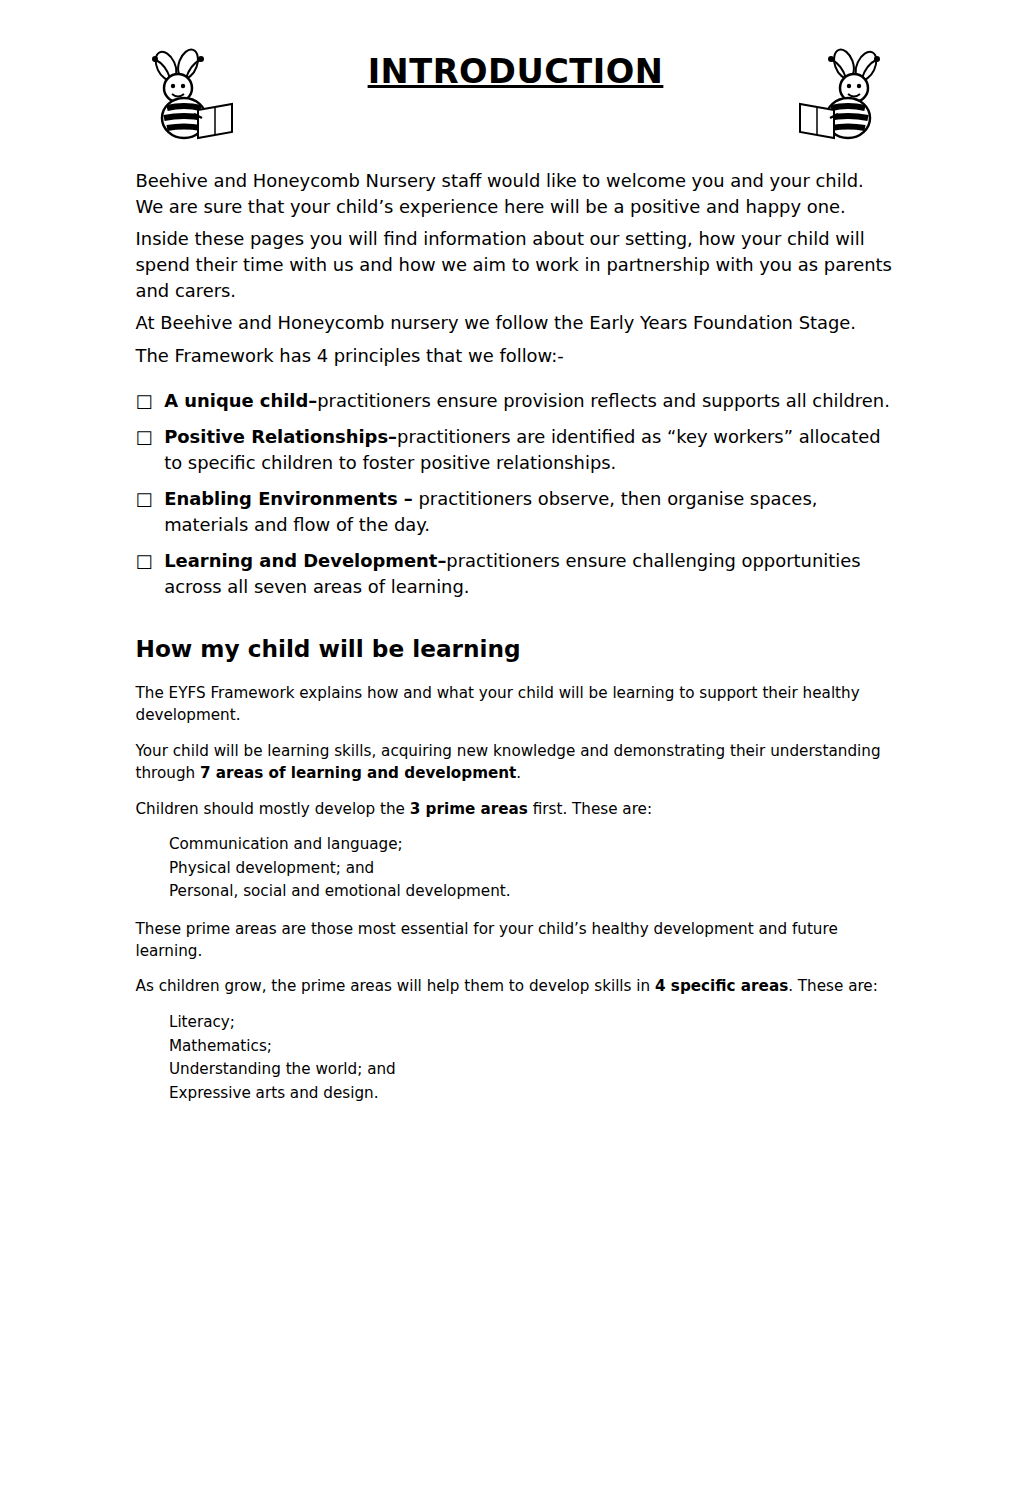Cartoon bee reading a book
Cartoon bee reading a book
INTRODUCTION
Beehive and Honeycomb Nursery staff would like to welcome you and your child. We are sure that your child’s experience here will be a positive and happy one.
Inside these pages you will find information about our setting, how your child will spend their time with us and how we aim to work in partnership with you as parents and carers.
At Beehive and Honeycomb nursery we follow the Early Years Foundation Stage.
The Framework has 4 principles that we follow:-
A unique child–practitioners ensure provision reflects and supports all children.
Positive Relationships–practitioners are identified as “key workers” allocated to specific children to foster positive relationships.
Enabling Environments – practitioners observe, then organise spaces, materials and flow of the day.
Learning and Development–practitioners ensure challenging opportunities across all seven areas of learning.
How my child will be learning
The EYFS Framework explains how and what your child will be learning to support their healthy development.
Your child will be learning skills, acquiring new knowledge and demonstrating their understanding through 7 areas of learning and development.
Children should mostly develop the 3 prime areas first. These are:
Communication and language;
Physical development; and
Personal, social and emotional development.
These prime areas are those most essential for your child’s healthy development and future learning.
As children grow, the prime areas will help them to develop skills in 4 specific areas. These are:
Literacy;
Mathematics;
Understanding the world; and
Expressive arts and design.